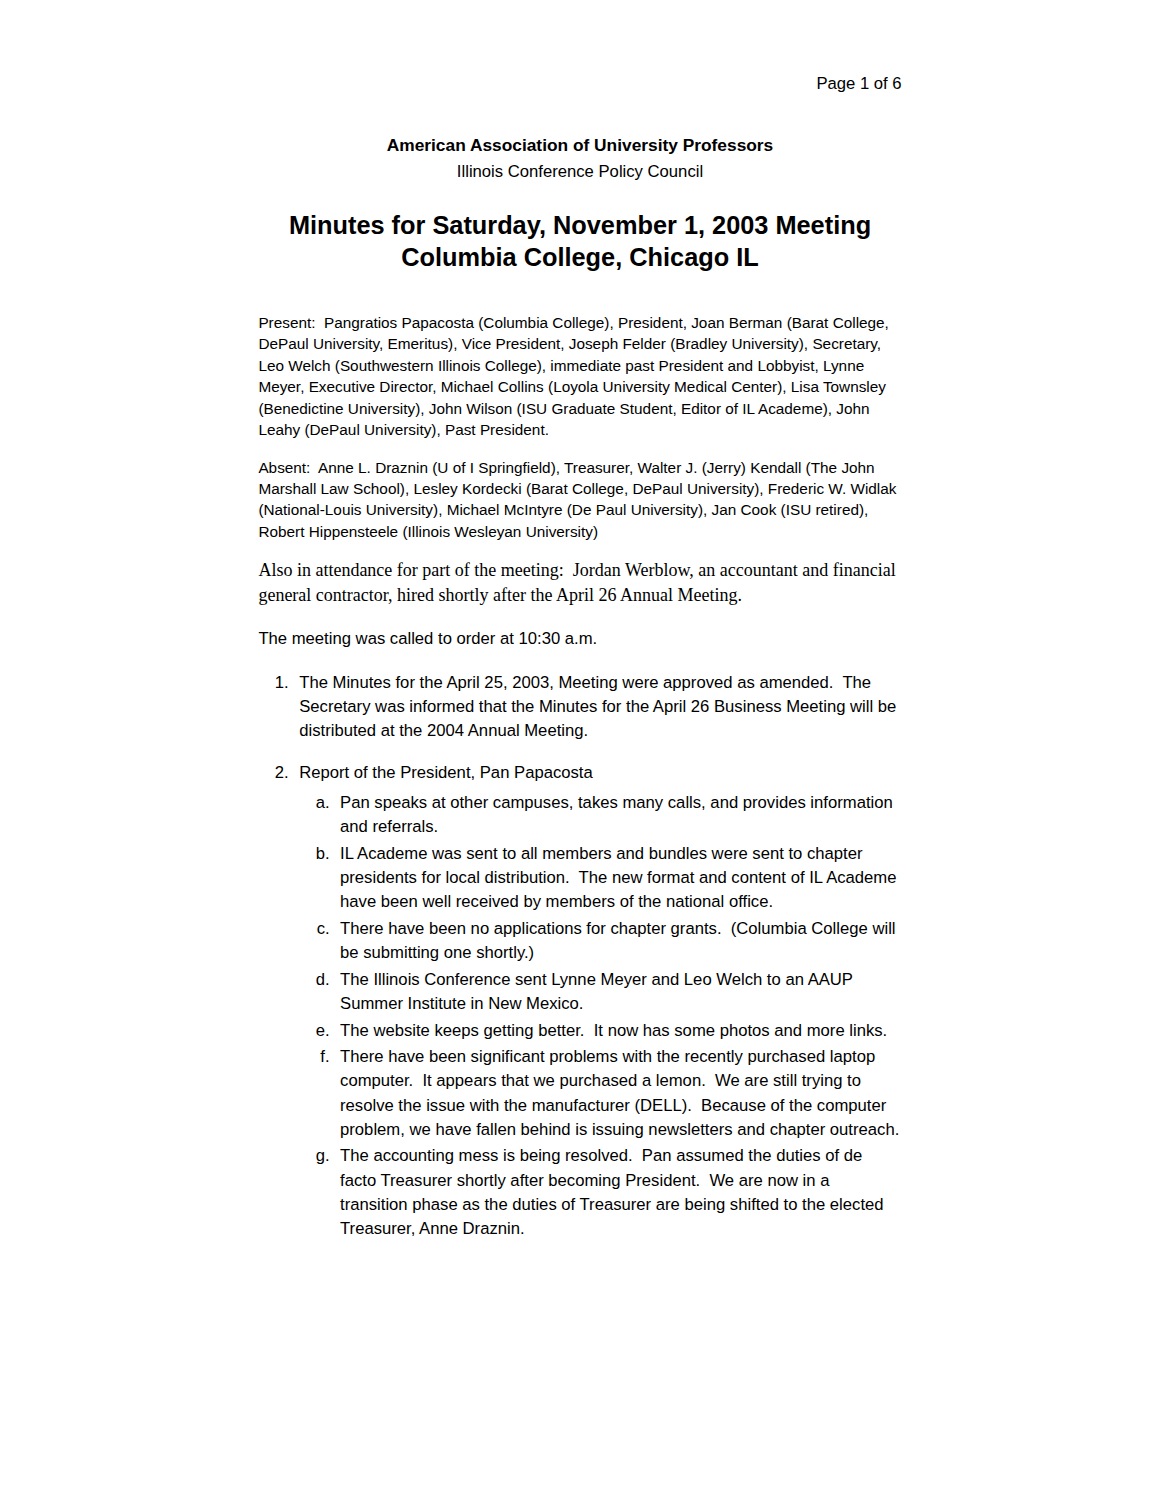Page 1 of 6
American Association of University Professors
Illinois Conference Policy Council
Minutes for Saturday, November 1, 2003 Meeting
Columbia College, Chicago IL
Present: Pangratios Papacosta (Columbia College), President, Joan Berman (Barat College, DePaul University, Emeritus), Vice President, Joseph Felder (Bradley University), Secretary, Leo Welch (Southwestern Illinois College), immediate past President and Lobbyist, Lynne Meyer, Executive Director, Michael Collins (Loyola University Medical Center), Lisa Townsley (Benedictine University), John Wilson (ISU Graduate Student, Editor of IL Academe), John Leahy (DePaul University), Past President.
Absent: Anne L. Draznin (U of I Springfield), Treasurer, Walter J. (Jerry) Kendall (The John Marshall Law School), Lesley Kordecki (Barat College, DePaul University), Frederic W. Widlak (National-Louis University), Michael McIntyre (De Paul University), Jan Cook (ISU retired), Robert Hippensteele (Illinois Wesleyan University)
Also in attendance for part of the meeting: Jordan Werblow, an accountant and financial general contractor, hired shortly after the April 26 Annual Meeting.
The meeting was called to order at 10:30 a.m.
The Minutes for the April 25, 2003, Meeting were approved as amended. The Secretary was informed that the Minutes for the April 26 Business Meeting will be distributed at the 2004 Annual Meeting.
Report of the President, Pan Papacosta
Pan speaks at other campuses, takes many calls, and provides information and referrals.
IL Academe was sent to all members and bundles were sent to chapter presidents for local distribution. The new format and content of IL Academe have been well received by members of the national office.
There have been no applications for chapter grants. (Columbia College will be submitting one shortly.)
The Illinois Conference sent Lynne Meyer and Leo Welch to an AAUP Summer Institute in New Mexico.
The website keeps getting better. It now has some photos and more links.
There have been significant problems with the recently purchased laptop computer. It appears that we purchased a lemon. We are still trying to resolve the issue with the manufacturer (DELL). Because of the computer problem, we have fallen behind is issuing newsletters and chapter outreach.
The accounting mess is being resolved. Pan assumed the duties of de facto Treasurer shortly after becoming President. We are now in a transition phase as the duties of Treasurer are being shifted to the elected Treasurer, Anne Draznin.